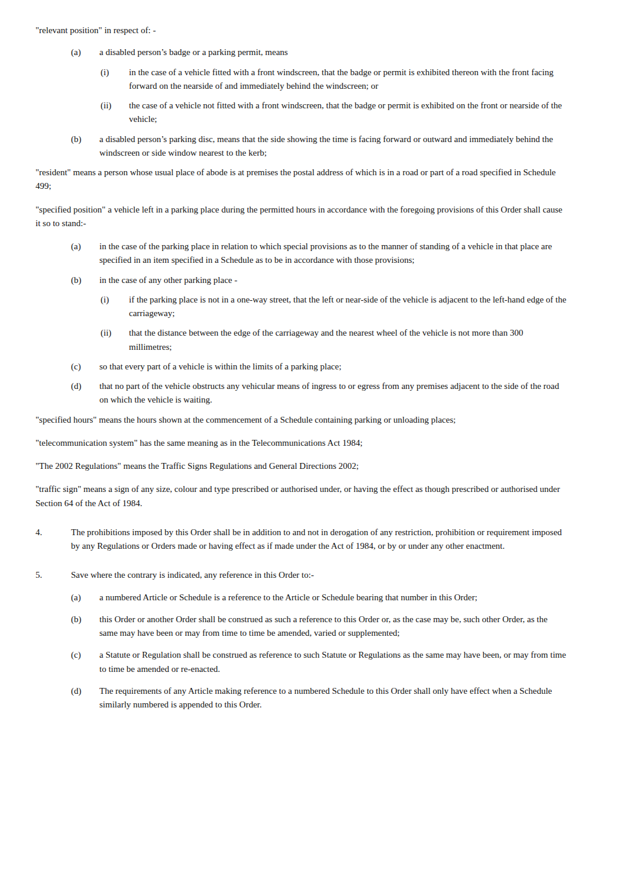"relevant position" in respect of: -
(a) a disabled person’s badge or a parking permit, means
(i) in the case of a vehicle fitted with a front windscreen, that the badge or permit is exhibited thereon with the front facing forward on the nearside of and immediately behind the windscreen; or
(ii) the case of a vehicle not fitted with a front windscreen, that the badge or permit is exhibited on the front or nearside of the vehicle;
(b) a disabled person’s parking disc, means that the side showing the time is facing forward or outward and immediately behind the windscreen or side window nearest to the kerb;
"resident" means a person whose usual place of abode is at premises the postal address of which is in a road or part of a road specified in Schedule 499;
"specified position" a vehicle left in a parking place during the permitted hours in accordance with the foregoing provisions of this Order shall cause it so to stand:-
(a) in the case of the parking place in relation to which special provisions as to the manner of standing of a vehicle in that place are specified in an item specified in a Schedule as to be in accordance with those provisions;
(b) in the case of any other parking place -
(i) if the parking place is not in a one-way street, that the left or near-side of the vehicle is adjacent to the left-hand edge of the carriageway;
(ii) that the distance between the edge of the carriageway and the nearest wheel of the vehicle is not more than 300 millimetres;
(c) so that every part of a vehicle is within the limits of a parking place;
(d) that no part of the vehicle obstructs any vehicular means of ingress to or egress from any premises adjacent to the side of the road on which the vehicle is waiting.
"specified hours" means the hours shown at the commencement of a Schedule containing parking or unloading places;
"telecommunication system" has the same meaning as in the Telecommunications Act 1984;
"The 2002 Regulations" means the Traffic Signs Regulations and General Directions 2002;
"traffic sign" means a sign of any size, colour and type prescribed or authorised under, or having the effect as though prescribed or authorised under Section 64 of the Act of 1984.
4.
The prohibitions imposed by this Order shall be in addition to and not in derogation of any restriction, prohibition or requirement imposed by any Regulations or Orders made or having effect as if made under the Act of 1984, or by or under any other enactment.
5.
Save where the contrary is indicated, any reference in this Order to:-
(a) a numbered Article or Schedule is a reference to the Article or Schedule bearing that number in this Order;
(b) this Order or another Order shall be construed as such a reference to this Order or, as the case may be, such other Order, as the same may have been or may from time to time be amended, varied or supplemented;
(c) a Statute or Regulation shall be construed as reference to such Statute or Regulations as the same may have been, or may from time to time be amended or re-enacted.
(d) The requirements of any Article making reference to a numbered Schedule to this Order shall only have effect when a Schedule similarly numbered is appended to this Order.